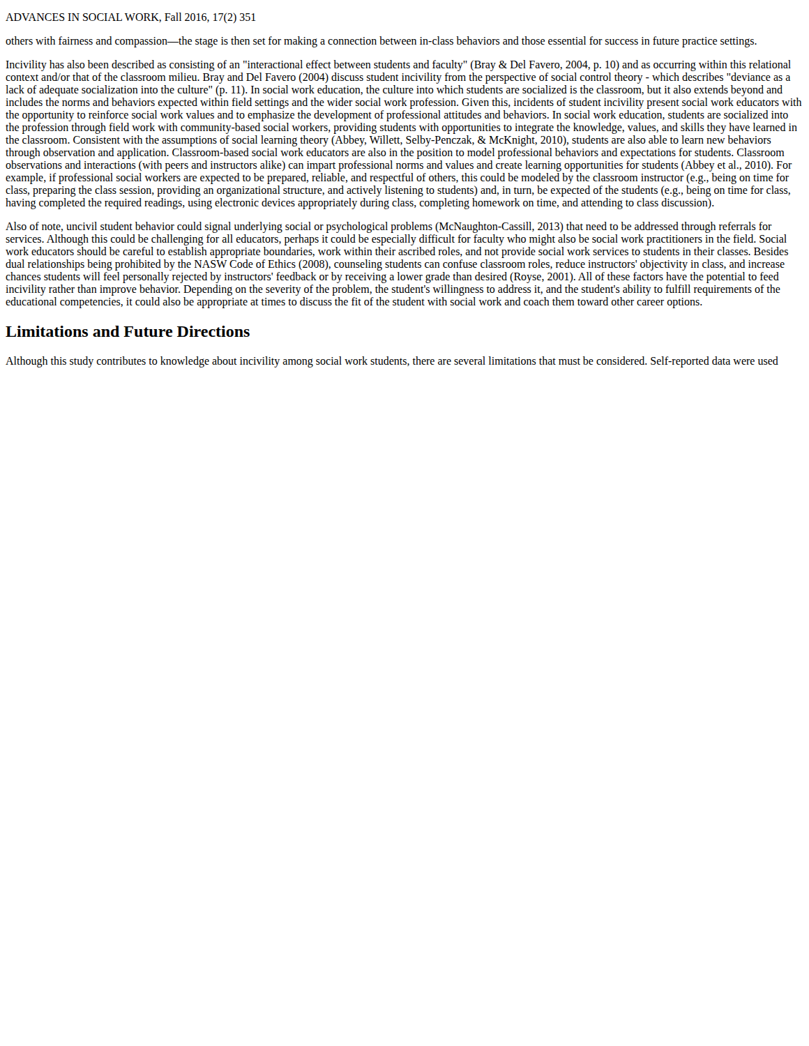ADVANCES IN SOCIAL WORK, Fall 2016, 17(2) 351
others with fairness and compassion—the stage is then set for making a connection between in-class behaviors and those essential for success in future practice settings.
Incivility has also been described as consisting of an "interactional effect between students and faculty" (Bray & Del Favero, 2004, p. 10) and as occurring within this relational context and/or that of the classroom milieu. Bray and Del Favero (2004) discuss student incivility from the perspective of social control theory - which describes "deviance as a lack of adequate socialization into the culture" (p. 11). In social work education, the culture into which students are socialized is the classroom, but it also extends beyond and includes the norms and behaviors expected within field settings and the wider social work profession. Given this, incidents of student incivility present social work educators with the opportunity to reinforce social work values and to emphasize the development of professional attitudes and behaviors. In social work education, students are socialized into the profession through field work with community-based social workers, providing students with opportunities to integrate the knowledge, values, and skills they have learned in the classroom. Consistent with the assumptions of social learning theory (Abbey, Willett, Selby-Penczak, & McKnight, 2010), students are also able to learn new behaviors through observation and application. Classroom-based social work educators are also in the position to model professional behaviors and expectations for students. Classroom observations and interactions (with peers and instructors alike) can impart professional norms and values and create learning opportunities for students (Abbey et al., 2010). For example, if professional social workers are expected to be prepared, reliable, and respectful of others, this could be modeled by the classroom instructor (e.g., being on time for class, preparing the class session, providing an organizational structure, and actively listening to students) and, in turn, be expected of the students (e.g., being on time for class, having completed the required readings, using electronic devices appropriately during class, completing homework on time, and attending to class discussion).
Also of note, uncivil student behavior could signal underlying social or psychological problems (McNaughton-Cassill, 2013) that need to be addressed through referrals for services. Although this could be challenging for all educators, perhaps it could be especially difficult for faculty who might also be social work practitioners in the field. Social work educators should be careful to establish appropriate boundaries, work within their ascribed roles, and not provide social work services to students in their classes. Besides dual relationships being prohibited by the NASW Code of Ethics (2008), counseling students can confuse classroom roles, reduce instructors' objectivity in class, and increase chances students will feel personally rejected by instructors' feedback or by receiving a lower grade than desired (Royse, 2001). All of these factors have the potential to feed incivility rather than improve behavior. Depending on the severity of the problem, the student's willingness to address it, and the student's ability to fulfill requirements of the educational competencies, it could also be appropriate at times to discuss the fit of the student with social work and coach them toward other career options.
Limitations and Future Directions
Although this study contributes to knowledge about incivility among social work students, there are several limitations that must be considered. Self-reported data were used